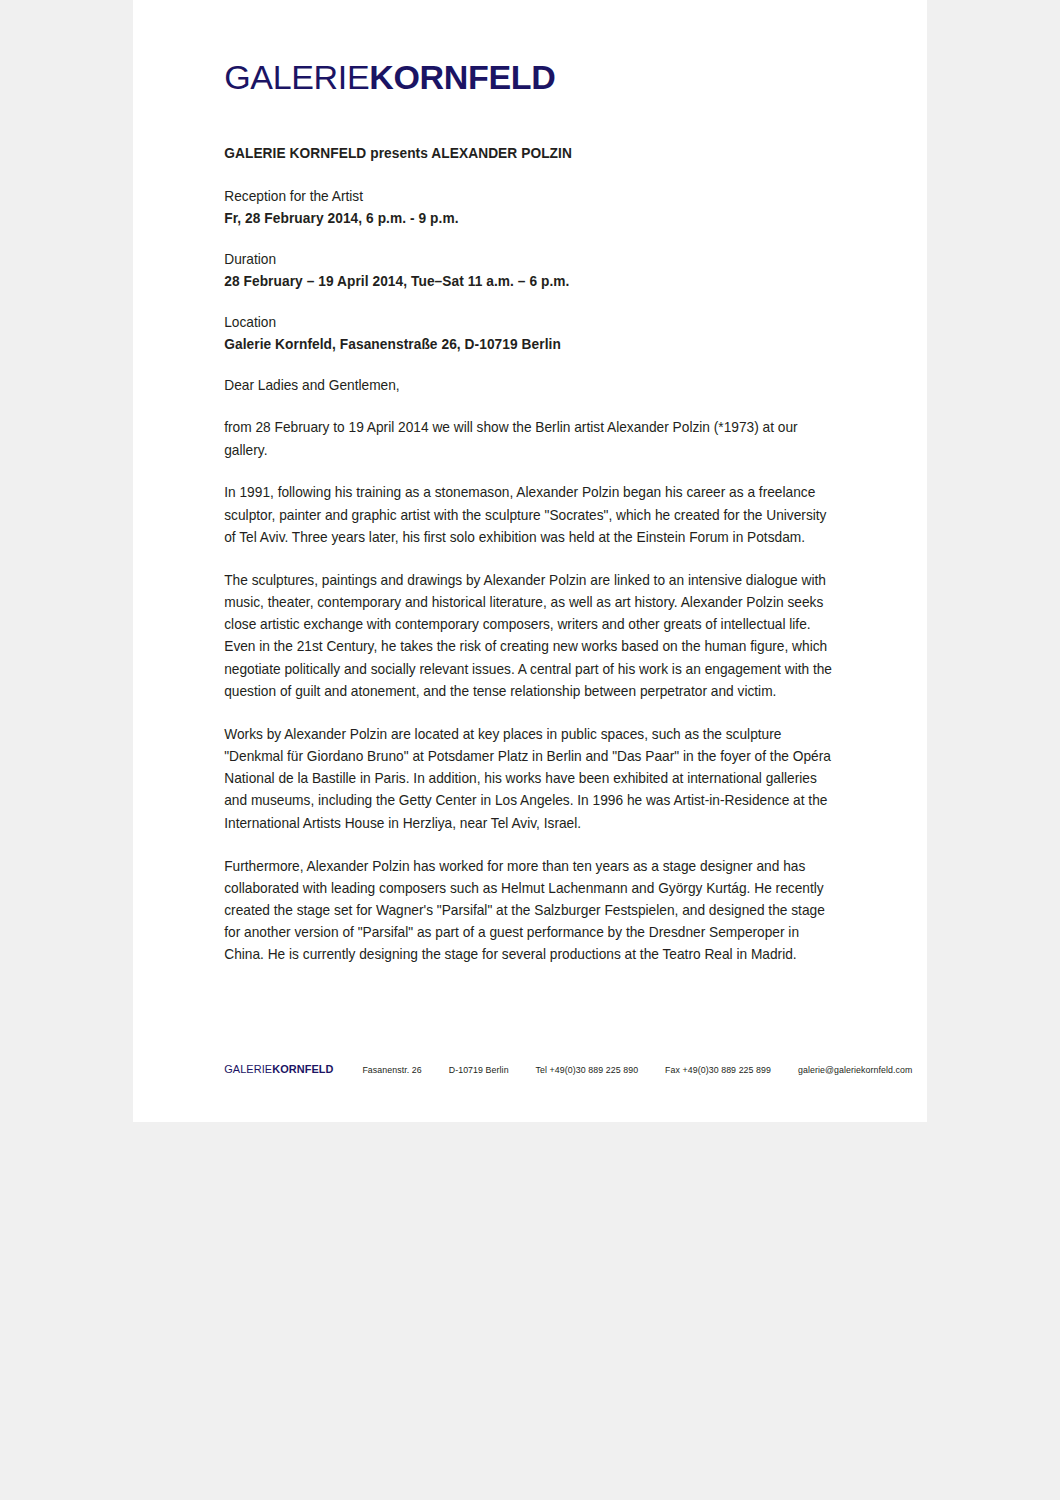GALERIEKORNFELD
GALERIE KORNFELD presents ALEXANDER POLZIN
Reception for the Artist Fr, 28 February 2014, 6 p.m. - 9 p.m.
Duration 28 February – 19 April 2014, Tue–Sat 11 a.m. – 6 p.m.
Location Galerie Kornfeld, Fasanenstraße 26, D-10719 Berlin
Dear Ladies and Gentlemen,
from 28 February to 19 April 2014 we will show the Berlin artist Alexander Polzin (*1973) at our gallery.
In 1991, following his training as a stonemason, Alexander Polzin began his career as a freelance sculptor, painter and graphic artist with the sculpture "Socrates", which he created for the University of Tel Aviv. Three years later, his first solo exhibition was held at the Einstein Forum in Potsdam.
The sculptures, paintings and drawings by Alexander Polzin are linked to an intensive dialogue with music, theater, contemporary and historical literature, as well as art history. Alexander Polzin seeks close artistic exchange with contemporary composers, writers and other greats of intellectual life. Even in the 21st Century, he takes the risk of creating new works based on the human figure, which negotiate politically and socially relevant issues. A central part of his work is an engagement with the question of guilt and atonement, and the tense relationship between perpetrator and victim.
Works by Alexander Polzin are located at key places in public spaces, such as the sculpture "Denkmal für Giordano Bruno" at Potsdamer Platz in Berlin and "Das Paar" in the foyer of the Opéra National de la Bastille in Paris. In addition, his works have been exhibited at international galleries and museums, including the Getty Center in Los Angeles. In 1996 he was Artist-in-Residence at the International Artists House in Herzliya, near Tel Aviv, Israel.
Furthermore, Alexander Polzin has worked for more than ten years as a stage designer and has collaborated with leading composers such as Helmut Lachenmann and György Kurtág. He recently created the stage set for Wagner's "Parsifal" at the Salzburger Festspielen, and designed the stage for another version of "Parsifal" as part of a guest performance by the Dresdner Semperoper in China. He is currently designing the stage for several productions at the Teatro Real in Madrid.
GALERIEKORNFELD Fasanenstr. 26 D-10719 Berlin Tel +49(0)30 889 225 890 Fax +49(0)30 889 225 899 galerie@galeriekornfeld.com